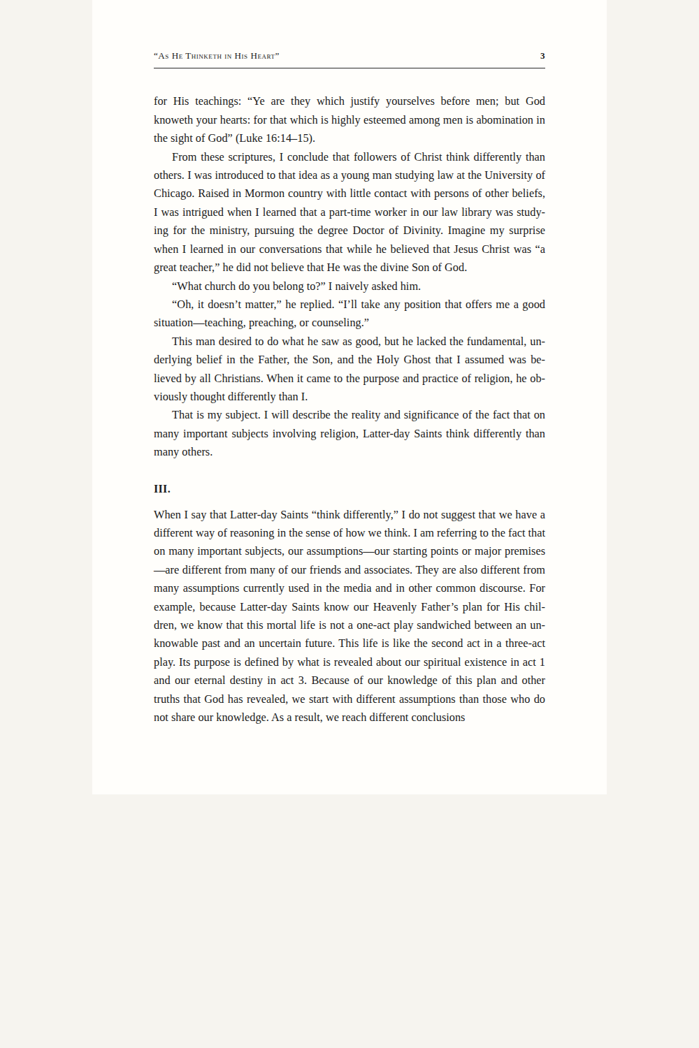“As He Thinketh in His Heart” 3
for His teachings: “Ye are they which justify yourselves before men; but God knoweth your hearts: for that which is highly esteemed among men is abomination in the sight of God” (Luke 16:14–15).
From these scriptures, I conclude that followers of Christ think differently than others. I was introduced to that idea as a young man studying law at the University of Chicago. Raised in Mormon country with little contact with persons of other beliefs, I was intrigued when I learned that a part-time worker in our law library was studying for the ministry, pursuing the degree Doctor of Divinity. Imagine my surprise when I learned in our conversations that while he believed that Jesus Christ was “a great teacher,” he did not believe that He was the divine Son of God.
“What church do you belong to?” I naively asked him.
“Oh, it doesn’t matter,” he replied. “I’ll take any position that offers me a good situation—teaching, preaching, or counseling.”
This man desired to do what he saw as good, but he lacked the fundamental, underlying belief in the Father, the Son, and the Holy Ghost that I assumed was believed by all Christians. When it came to the purpose and practice of religion, he obviously thought differently than I.
That is my subject. I will describe the reality and significance of the fact that on many important subjects involving religion, Latter-day Saints think differently than many others.
III.
When I say that Latter-day Saints “think differently,” I do not suggest that we have a different way of reasoning in the sense of how we think. I am referring to the fact that on many important subjects, our assumptions—our starting points or major premises—are different from many of our friends and associates. They are also different from many assumptions currently used in the media and in other common discourse. For example, because Latter-day Saints know our Heavenly Father’s plan for His children, we know that this mortal life is not a one-act play sandwiched between an unknowable past and an uncertain future. This life is like the second act in a three-act play. Its purpose is defined by what is revealed about our spiritual existence in act 1 and our eternal destiny in act 3. Because of our knowledge of this plan and other truths that God has revealed, we start with different assumptions than those who do not share our knowledge. As a result, we reach different conclusions